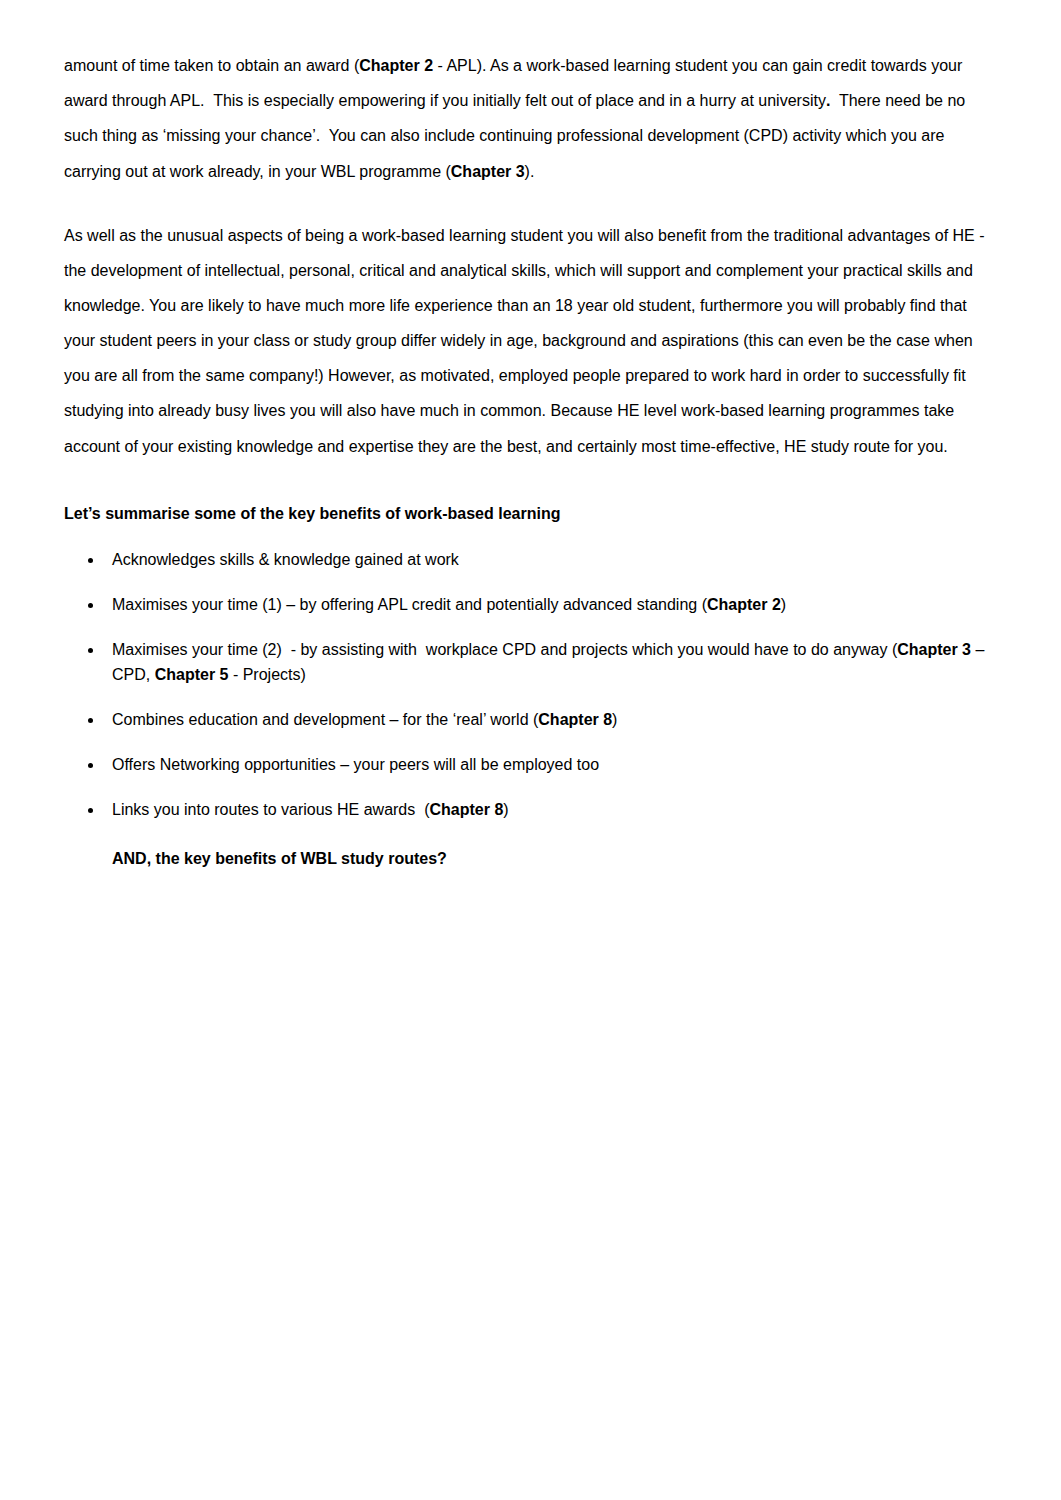amount of time taken to obtain an award (Chapter 2 - APL). As a work-based learning student you can gain credit towards your award through APL. This is especially empowering if you initially felt out of place and in a hurry at university. There need be no such thing as ‘missing your chance’. You can also include continuing professional development (CPD) activity which you are carrying out at work already, in your WBL programme (Chapter 3).
As well as the unusual aspects of being a work-based learning student you will also benefit from the traditional advantages of HE - the development of intellectual, personal, critical and analytical skills, which will support and complement your practical skills and knowledge. You are likely to have much more life experience than an 18 year old student, furthermore you will probably find that your student peers in your class or study group differ widely in age, background and aspirations (this can even be the case when you are all from the same company!) However, as motivated, employed people prepared to work hard in order to successfully fit studying into already busy lives you will also have much in common. Because HE level work-based learning programmes take account of your existing knowledge and expertise they are the best, and certainly most time-effective, HE study route for you.
Let’s summarise some of the key benefits of work-based learning
Acknowledges skills & knowledge gained at work
Maximises your time (1) – by offering APL credit and potentially advanced standing (Chapter 2)
Maximises your time (2) - by assisting with workplace CPD and projects which you would have to do anyway (Chapter 3 – CPD, Chapter 5 - Projects)
Combines education and development – for the ‘real’ world (Chapter 8)
Offers Networking opportunities – your peers will all be employed too
Links you into routes to various HE awards (Chapter 8)
AND, the key benefits of WBL study routes?